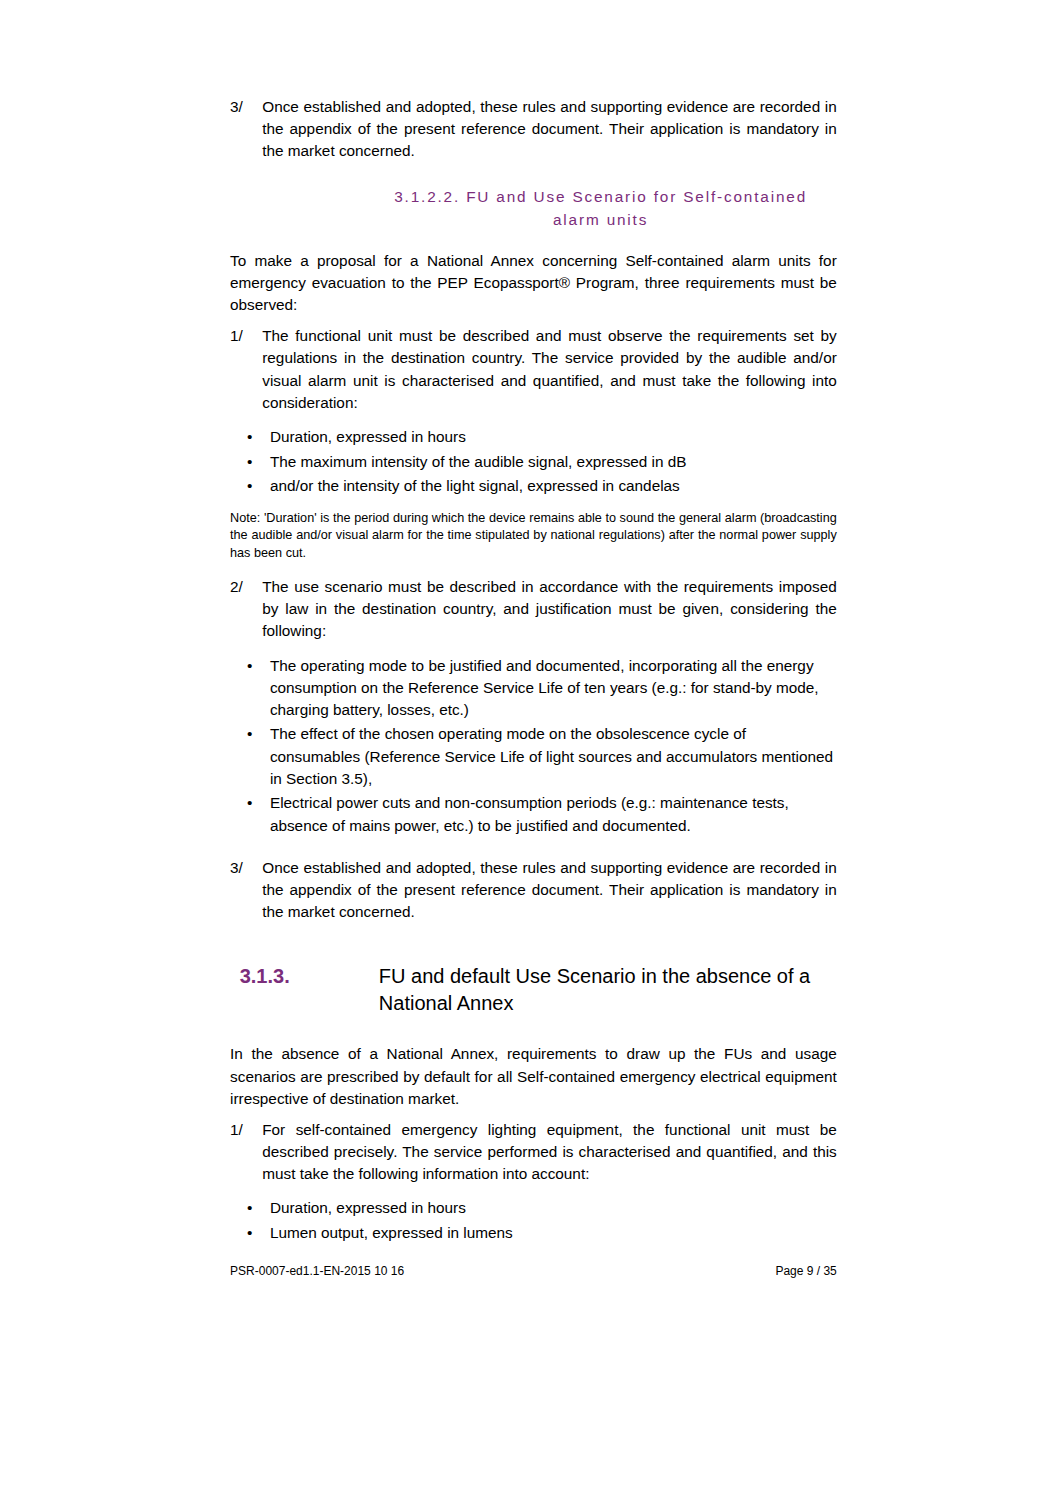3/Once established and adopted, these rules and supporting evidence are recorded in the appendix of the present reference document. Their application is mandatory in the market concerned.
3.1.2.2. FU and Use Scenario for Self-contained alarm units
To make a proposal for a National Annex concerning Self-contained alarm units for emergency evacuation to the PEP Ecopassport® Program, three requirements must be observed:
1/The functional unit must be described and must observe the requirements set by regulations in the destination country. The service provided by the audible and/or visual alarm unit is characterised and quantified, and must take the following into consideration:
Duration, expressed in hours
The maximum intensity of the audible signal, expressed in dB
and/or the intensity of the light signal, expressed in candelas
Note: 'Duration' is the period during which the device remains able to sound the general alarm (broadcasting the audible and/or visual alarm for the time stipulated by national regulations) after the normal power supply has been cut.
2/The use scenario must be described in accordance with the requirements imposed by law in the destination country, and justification must be given, considering the following:
The operating mode to be justified and documented, incorporating all the energy consumption on the Reference Service Life of ten years (e.g.: for stand-by mode, charging battery, losses, etc.)
The effect of the chosen operating mode on the obsolescence cycle of consumables (Reference Service Life of light sources and accumulators mentioned in Section 3.5),
Electrical power cuts and non-consumption periods (e.g.: maintenance tests, absence of mains power, etc.) to be justified and documented.
3/Once established and adopted, these rules and supporting evidence are recorded in the appendix of the present reference document. Their application is mandatory in the market concerned.
3.1.3. FU and default Use Scenario in the absence of a National Annex
In the absence of a National Annex, requirements to draw up the FUs and usage scenarios are prescribed by default for all Self-contained emergency electrical equipment irrespective of destination market.
1/For self-contained emergency lighting equipment, the functional unit must be described precisely. The service performed is characterised and quantified, and this must take the following information into account:
Duration, expressed in hours
Lumen output, expressed in lumens
PSR-0007-ed1.1-EN-2015 10 16 Page 9 / 35